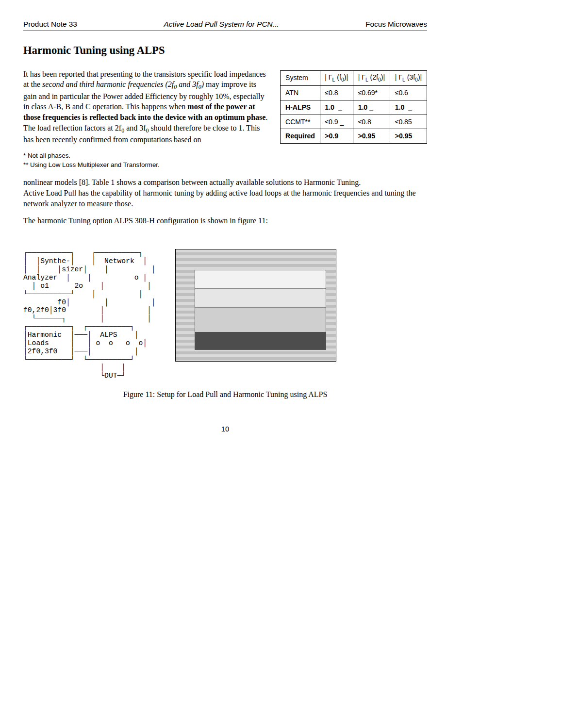Product Note 33 Active Load Pull System for PCN... Focus Microwaves
Harmonic Tuning using ALPS
| System | / Γ L (f 0 )/ | / Γ L (2f 0 )/ | / Γ L (3f 0 )/ |
| --- | --- | --- | --- |
| ATN | ≤0.8 | ≤0.69* | ≤0.6 |
| H-ALPS | 1.0 _ | 1.0 _ | 1.0 _ |
| CCMT** | ≤0.9 _ | ≤0.8 | ≤0.85 |
| Required | >0.9 | >0.95 | >0.95 |
It has been reported that presenting to the transistors specific load impedances at the second and third harmonic frequencies (2f0 and 3f0) may improve its gain and in particular the Power added Efficiency by roughly 10%, especially in class A-B, B and C operation. This happens when most of the power at those frequencies is reflected back into the device with an optimum phase. The load reflection factors at 2f0 and 3f0 should therefore be close to 1. This has been recently confirmed from computations based on
* Not all phases.
** Using Low Loss Multiplexer and Transformer.
nonlinear models [8]. Table 1 shows a comparison between actually available solutions to Harmonic Tuning.
Active Load Pull has the capability of harmonic tuning by adding active load loops at the harmonic frequencies and tuning the network analyzer to measure those.
The harmonic Tuning option ALPS 308-H configuration is shown in figure 11:
┌──────────┐    ┌──────────┐
│  │Synthe-│    │  Network  │
│  │    │sizer│    │          │
Analyzer  │    │          o │
  │ o1      2o    │          │
└──────────┘    │          │
        f0│        │          │
f0,2f0│3f0        │          │
  └──────┐        │          │
┌──────────┐  ┌──────────┐
│Harmonic  │───│  ALPS    │
│Loads     │   │ o  o   o  o│
│2f0,3f0   │───│          │
└──────────┘  └──────────┘
                  │    │
                  └DUT─┘
Figure 11: Setup for Load Pull and Harmonic Tuning using ALPS
10